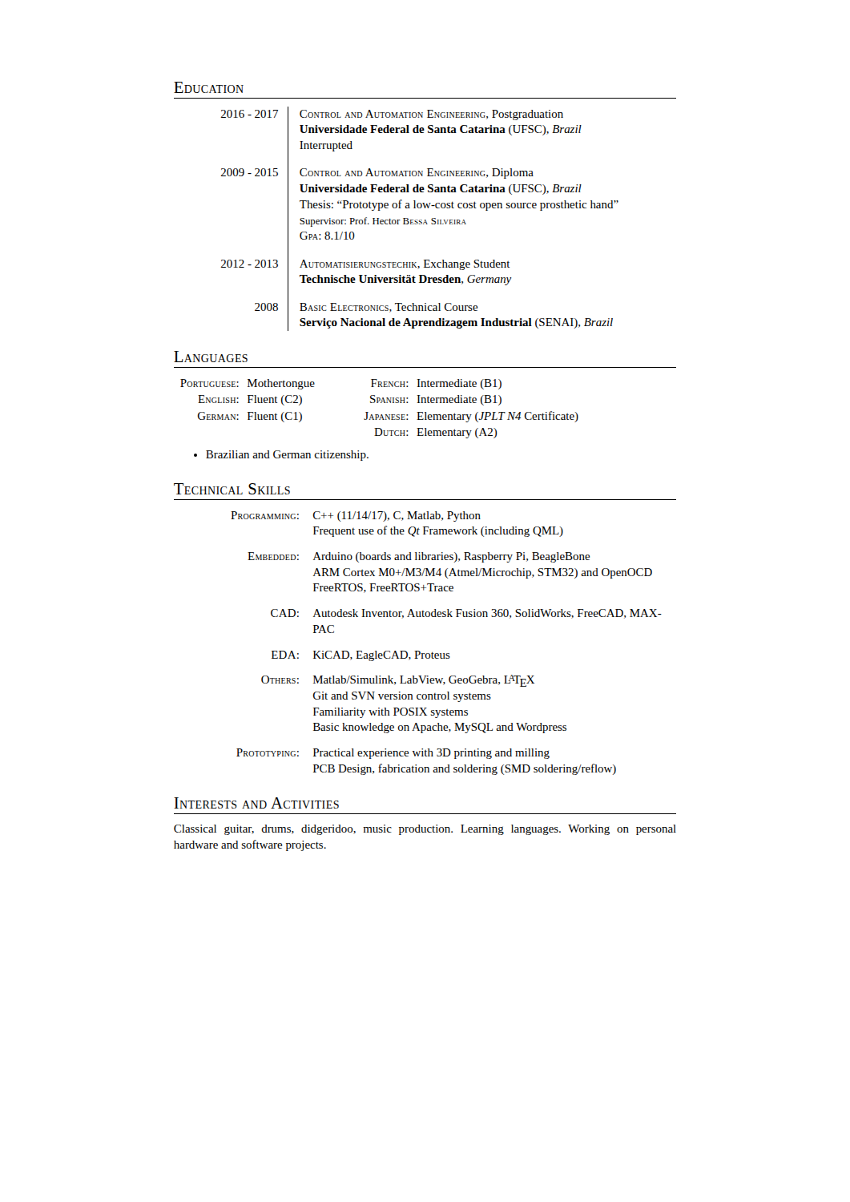Education
| 2016 - 2017 | Control and Automation Engineering , Postgraduation Universidade Federal de Santa Catarina (UFSC), Brazil Interrupted |
| 2009 - 2015 | Control and Automation Engineering , Diploma Universidade Federal de Santa Catarina (UFSC), Brazil Thesis: “Prototype of a low-cost cost open source prosthetic hand” Supervisor: Prof. Hector Bessa Silveira Gpa : 8.1/10 |
| 2012 - 2013 | Automatisierungstechik , Exchange Student Technische Universität Dresden , Germany |
| 2008 | Basic Electronics , Technical Course Serviço Nacional de Aprendizagem Industrial (SENAI), Brazil |
Languages
| Portuguese: | Mothertongue | French: | Intermediate (B1) |
| English: | Fluent (C2) | Spanish: | Intermediate (B1) |
| German: | Fluent (C1) | Japanese: | Elementary ( JPLT N4 Certificate) |
| | | Dutch: | Elementary (A2) |
Brazilian and German citizenship.
Technical Skills
| Programming: | C++ (11/14/17), C, Matlab, Python Frequent use of the Qt Framework (including QML) |
| Embedded: | Arduino (boards and libraries), Raspberry Pi, BeagleBone ARM Cortex M0+/M3/M4 (Atmel/Microchip, STM32) and OpenOCD FreeRTOS, FreeRTOS+Trace |
| CAD: | Autodesk Inventor, Autodesk Fusion 360, SolidWorks, FreeCAD, MAX-PAC |
| EDA: | KiCAD, EagleCAD, Proteus |
| Others: | Matlab/Simulink, LabView, GeoGebra, L A T E X Git and SVN version control systems Familiarity with POSIX systems Basic knowledge on Apache, MySQL and Wordpress |
| Prototyping: | Practical experience with 3D printing and milling PCB Design, fabrication and soldering (SMD soldering/reflow) |
Interests and Activities
Classical guitar, drums, didgeridoo, music production. Learning languages. Working on personal hardware and software projects.